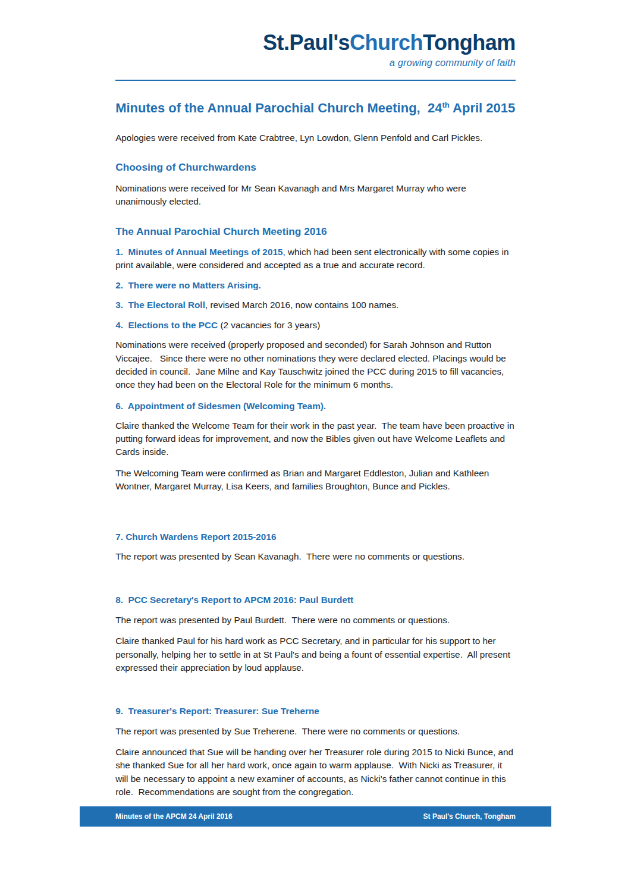St.Paul's Church Tongham
a growing community of faith
Minutes of the Annual Parochial Church Meeting, 24th April 2015
Apologies were received from Kate Crabtree, Lyn Lowdon, Glenn Penfold and Carl Pickles.
Choosing of Churchwardens
Nominations were received for Mr Sean Kavanagh and Mrs Margaret Murray who were unanimously elected.
The Annual Parochial Church Meeting 2016
1. Minutes of Annual Meetings of 2015, which had been sent electronically with some copies in print available, were considered and accepted as a true and accurate record.
2. There were no Matters Arising.
3. The Electoral Roll, revised March 2016, now contains 100 names.
4. Elections to the PCC (2 vacancies for 3 years)
Nominations were received (properly proposed and seconded) for Sarah Johnson and Rutton Viccajee. Since there were no other nominations they were declared elected. Placings would be decided in council. Jane Milne and Kay Tauschwitz joined the PCC during 2015 to fill vacancies, once they had been on the Electoral Role for the minimum 6 months.
6. Appointment of Sidesmen (Welcoming Team).
Claire thanked the Welcome Team for their work in the past year. The team have been proactive in putting forward ideas for improvement, and now the Bibles given out have Welcome Leaflets and Cards inside.
The Welcoming Team were confirmed as Brian and Margaret Eddleston, Julian and Kathleen Wontner, Margaret Murray, Lisa Keers, and families Broughton, Bunce and Pickles.
7. Church Wardens Report 2015-2016
The report was presented by Sean Kavanagh. There were no comments or questions.
8. PCC Secretary's Report to APCM 2016: Paul Burdett
The report was presented by Paul Burdett. There were no comments or questions.
Claire thanked Paul for his hard work as PCC Secretary, and in particular for his support to her personally, helping her to settle in at St Paul's and being a fount of essential expertise. All present expressed their appreciation by loud applause.
9. Treasurer's Report: Treasurer: Sue Treherne
The report was presented by Sue Treherene. There were no comments or questions.
Claire announced that Sue will be handing over her Treasurer role during 2015 to Nicki Bunce, and she thanked Sue for all her hard work, once again to warm applause. With Nicki as Treasurer, it will be necessary to appoint a new examiner of accounts, as Nicki's father cannot continue in this role. Recommendations are sought from the congregation.
Minutes of the APCM 24 April 2016 St Paul's Church, Tongham